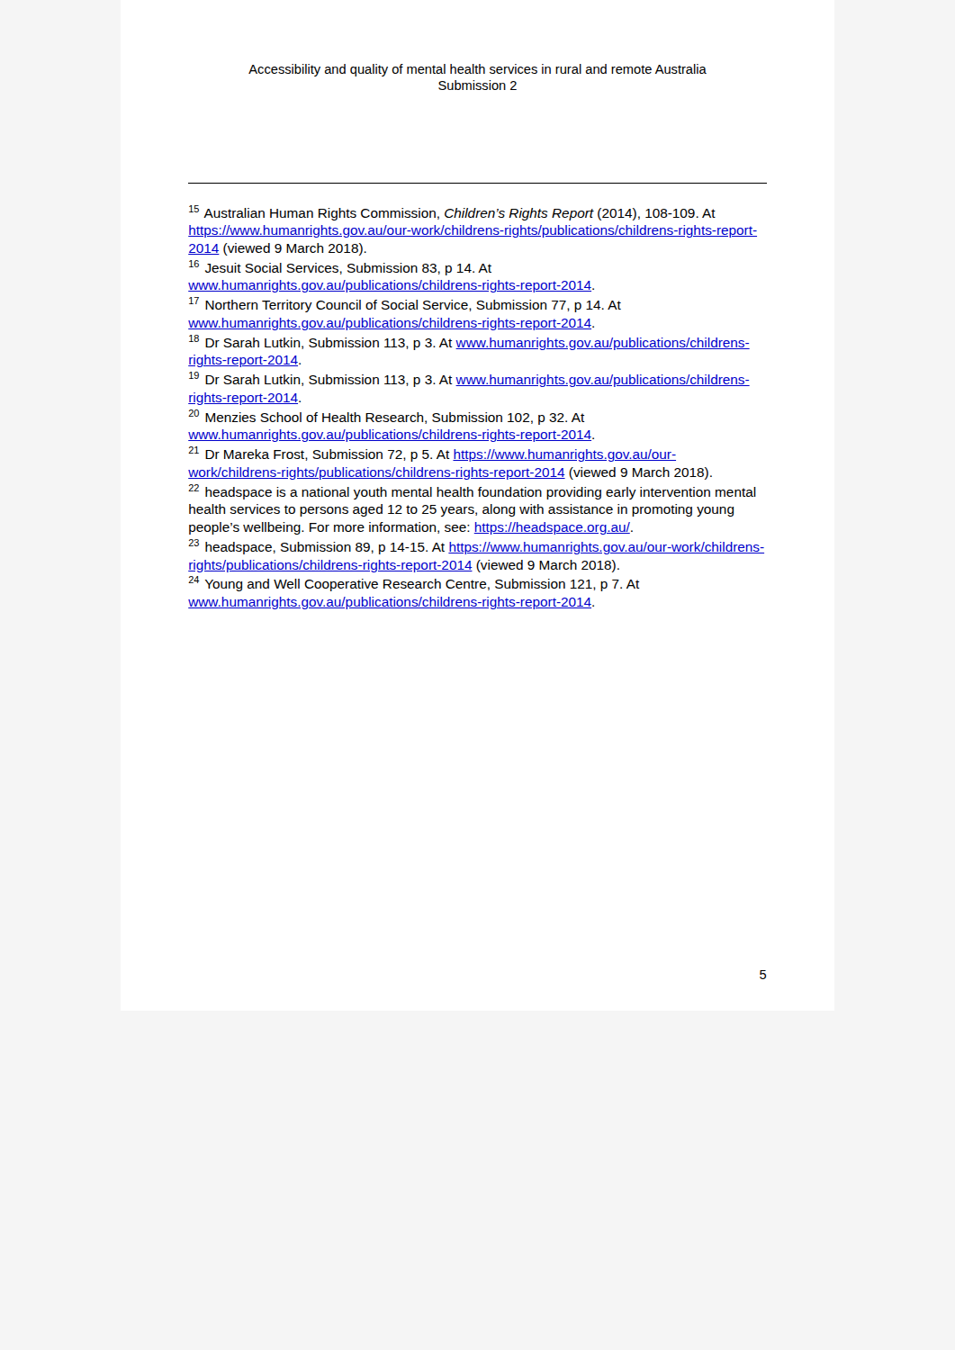Accessibility and quality of mental health services in rural and remote Australia Submission 2
15 Australian Human Rights Commission, Children’s Rights Report (2014), 108-109. At https://www.humanrights.gov.au/our-work/childrens-rights/publications/childrens-rights-report-2014 (viewed 9 March 2018).
16 Jesuit Social Services, Submission 83, p 14. At www.humanrights.gov.au/publications/childrens-rights-report-2014.
17 Northern Territory Council of Social Service, Submission 77, p 14. At www.humanrights.gov.au/publications/childrens-rights-report-2014.
18 Dr Sarah Lutkin, Submission 113, p 3. At www.humanrights.gov.au/publications/childrens-rights-report-2014.
19 Dr Sarah Lutkin, Submission 113, p 3. At www.humanrights.gov.au/publications/childrens-rights-report-2014.
20 Menzies School of Health Research, Submission 102, p 32. At www.humanrights.gov.au/publications/childrens-rights-report-2014.
21 Dr Mareka Frost, Submission 72, p 5. At https://www.humanrights.gov.au/our-work/childrens-rights/publications/childrens-rights-report-2014 (viewed 9 March 2018).
22 headspace is a national youth mental health foundation providing early intervention mental health services to persons aged 12 to 25 years, along with assistance in promoting young people’s wellbeing. For more information, see: https://headspace.org.au/.
23 headspace, Submission 89, p 14-15. At https://www.humanrights.gov.au/our-work/childrens-rights/publications/childrens-rights-report-2014 (viewed 9 March 2018).
24 Young and Well Cooperative Research Centre, Submission 121, p 7. At www.humanrights.gov.au/publications/childrens-rights-report-2014.
5